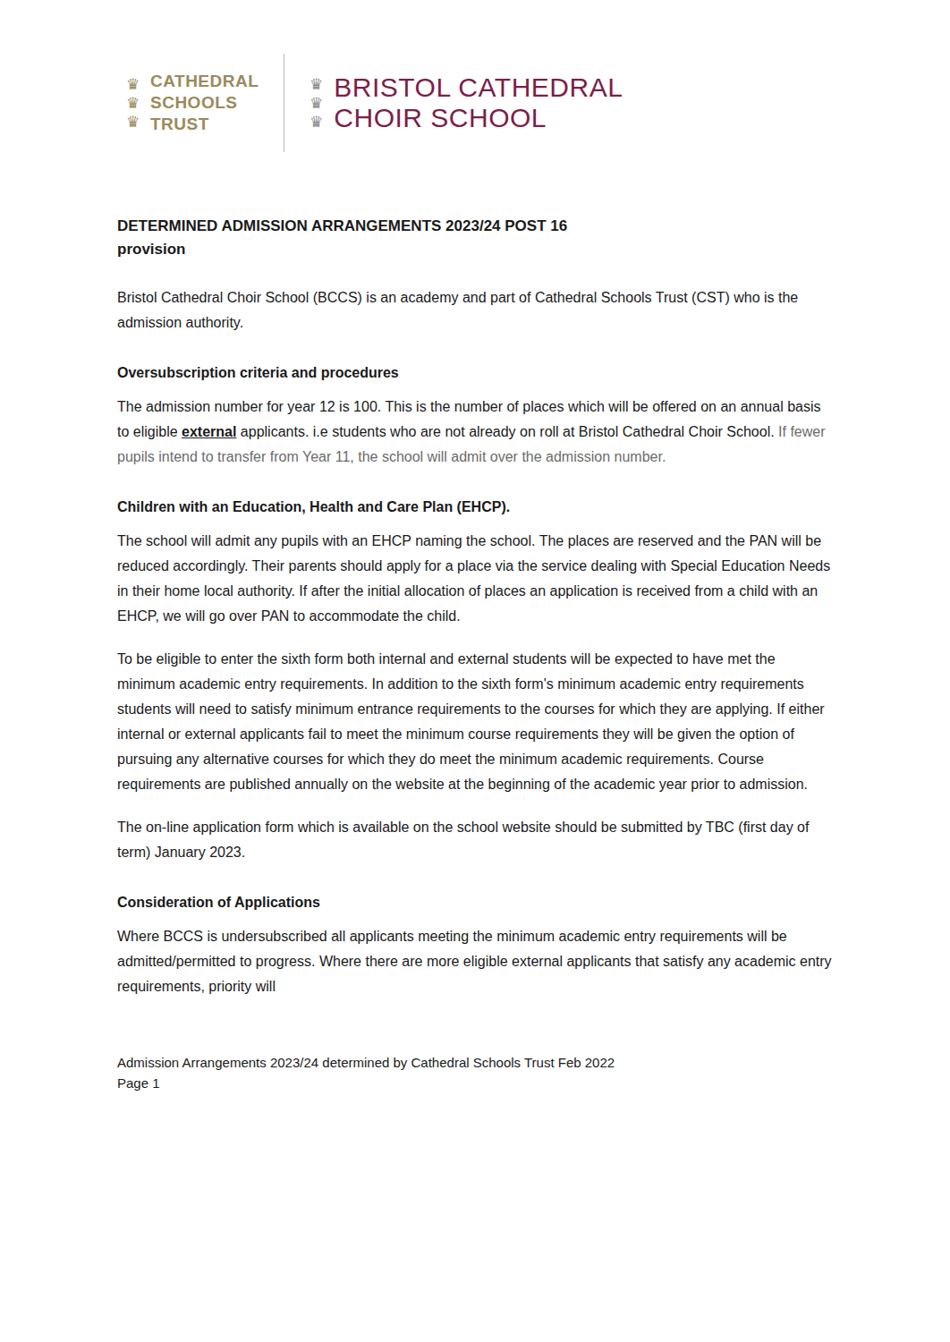♛ ♛ ♛
CATHEDRAL
SCHOOLS
TRUST
♛ ♛ ♛
BRISTOL CATHEDRAL
CHOIR SCHOOL
DETERMINED ADMISSION ARRANGEMENTS 2023/24 POST 16
provision
Bristol Cathedral Choir School (BCCS) is an academy and part of Cathedral Schools Trust (CST) who is the admission authority.
Oversubscription criteria and procedures
The admission number for year 12 is 100. This is the number of places which will be offered on an annual basis to eligible external applicants. i.e students who are not already on roll at Bristol Cathedral Choir School. If fewer pupils intend to transfer from Year 11, the school will admit over the admission number.
Children with an Education, Health and Care Plan (EHCP).
The school will admit any pupils with an EHCP naming the school. The places are reserved and the PAN will be reduced accordingly. Their parents should apply for a place via the service dealing with Special Education Needs in their home local authority. If after the initial allocation of places an application is received from a child with an EHCP, we will go over PAN to accommodate the child.
To be eligible to enter the sixth form both internal and external students will be expected to have met the minimum academic entry requirements. In addition to the sixth form's minimum academic entry requirements students will need to satisfy minimum entrance requirements to the courses for which they are applying. If either internal or external applicants fail to meet the minimum course requirements they will be given the option of pursuing any alternative courses for which they do meet the minimum academic requirements. Course requirements are published annually on the website at the beginning of the academic year prior to admission.
The on-line application form which is available on the school website should be submitted by TBC (first day of term) January 2023.
Consideration of Applications
Where BCCS is undersubscribed all applicants meeting the minimum academic entry requirements will be admitted/permitted to progress. Where there are more eligible external applicants that satisfy any academic entry requirements, priority will
Admission Arrangements 2023/24 determined by Cathedral Schools Trust Feb 2022
Page 1